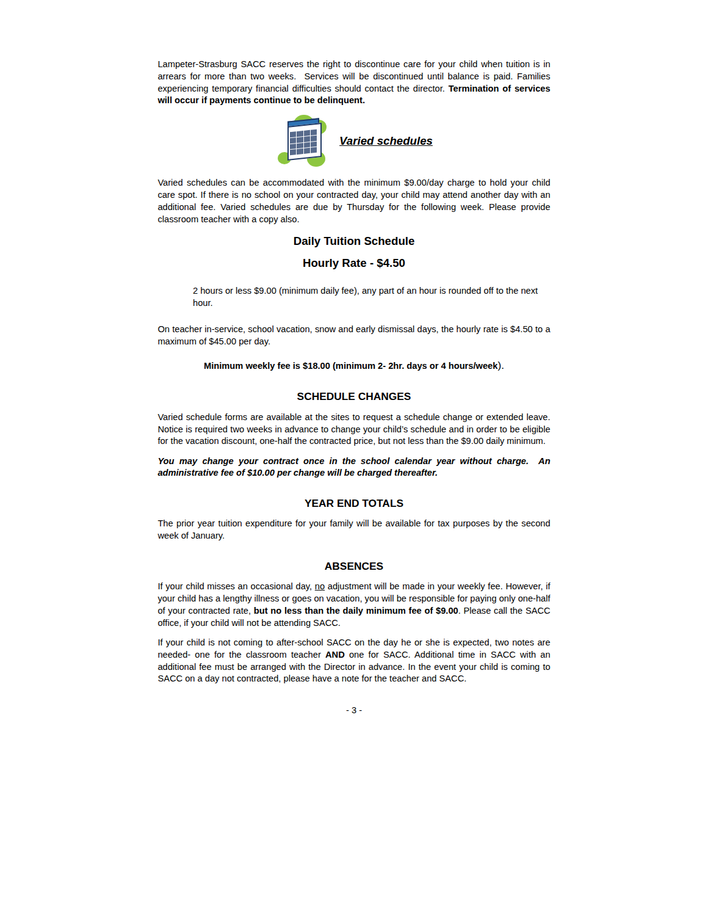Lampeter-Strasburg SACC reserves the right to discontinue care for your child when tuition is in arrears for more than two weeks. Services will be discontinued until balance is paid. Families experiencing temporary financial difficulties should contact the director. Termination of services will occur if payments continue to be delinquent.
Varied schedules
Varied schedules can be accommodated with the minimum $9.00/day charge to hold your child care spot. If there is no school on your contracted day, your child may attend another day with an additional fee. Varied schedules are due by Thursday for the following week. Please provide classroom teacher with a copy also.
Daily Tuition Schedule
Hourly Rate - $4.50
2 hours or less $9.00 (minimum daily fee), any part of an hour is rounded off to the next hour.
On teacher in-service, school vacation, snow and early dismissal days, the hourly rate is $4.50 to a maximum of $45.00 per day.
Minimum weekly fee is $18.00 (minimum 2- 2hr. days or 4 hours/week).
SCHEDULE CHANGES
Varied schedule forms are available at the sites to request a schedule change or extended leave. Notice is required two weeks in advance to change your child’s schedule and in order to be eligible for the vacation discount, one-half the contracted price, but not less than the $9.00 daily minimum.
You may change your contract once in the school calendar year without charge. An administrative fee of $10.00 per change will be charged thereafter.
YEAR END TOTALS
The prior year tuition expenditure for your family will be available for tax purposes by the second week of January.
ABSENCES
If your child misses an occasional day, no adjustment will be made in your weekly fee. However, if your child has a lengthy illness or goes on vacation, you will be responsible for paying only one-half of your contracted rate, but no less than the daily minimum fee of $9.00. Please call the SACC office, if your child will not be attending SACC.
If your child is not coming to after-school SACC on the day he or she is expected, two notes are needed- one for the classroom teacher AND one for SACC. Additional time in SACC with an additional fee must be arranged with the Director in advance. In the event your child is coming to SACC on a day not contracted, please have a note for the teacher and SACC.
- 3 -